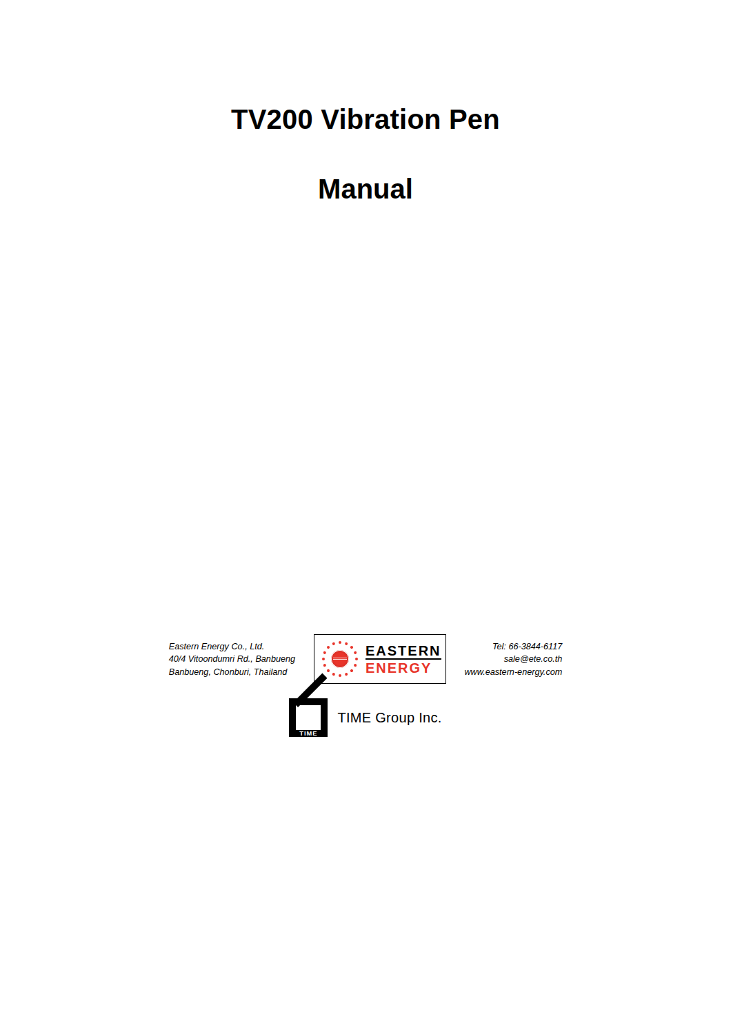TV200 Vibration Pen
Manual
Eastern Energy Co., Ltd.
40/4 Vitoondumri Rd., Banbueng
Banbueng, Chonburi, Thailand
EASTERN ENERGY
Tel: 66-3844-6117
sale@ete.co.th
www.eastern-energy.com
TIME
TIME Group Inc.